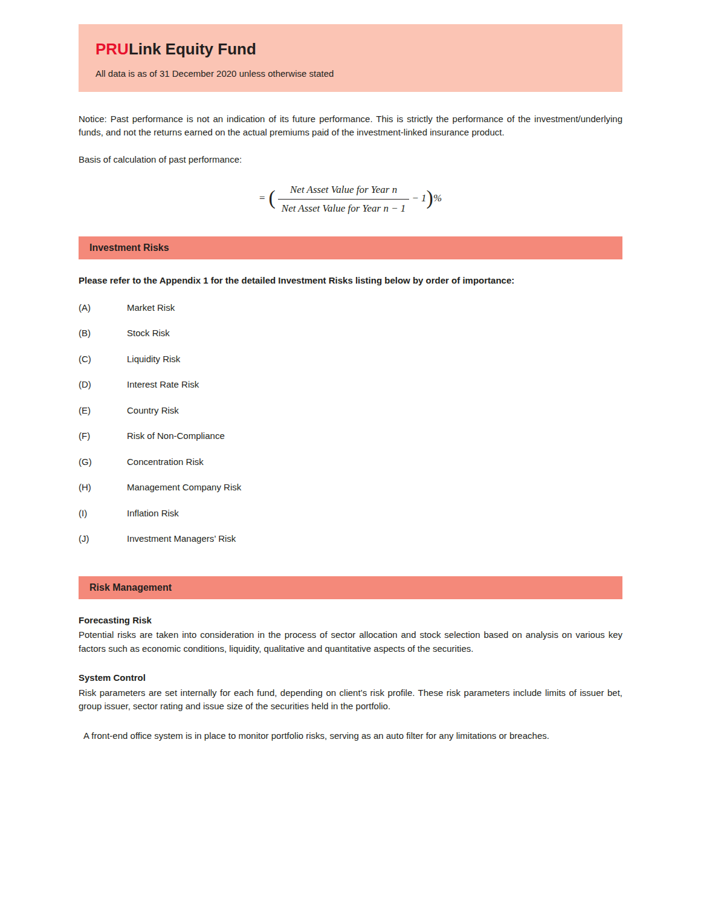PRULink Equity Fund
All data is as of 31 December 2020 unless otherwise stated
Notice: Past performance is not an indication of its future performance. This is strictly the performance of the investment/underlying funds, and not the returns earned on the actual premiums paid of the investment-linked insurance product.
Basis of calculation of past performance:
=(Net Asset Value for Year n Net Asset Value for Year n − 1− 1)%
Investment Risks
Please refer to the Appendix 1 for the detailed Investment Risks listing below by order of importance:
| (A) | Market Risk |
| (B) | Stock Risk |
| (C) | Liquidity Risk |
| (D) | Interest Rate Risk |
| (E) | Country Risk |
| (F) | Risk of Non-Compliance |
| (G) | Concentration Risk |
| (H) | Management Company Risk |
| (I) | Inflation Risk |
| (J) | Investment Managers’ Risk |
Risk Management
Forecasting Risk
Potential risks are taken into consideration in the process of sector allocation and stock selection based on analysis on various key factors such as economic conditions, liquidity, qualitative and quantitative aspects of the securities.
System Control
Risk parameters are set internally for each fund, depending on client’s risk profile. These risk parameters include limits of issuer bet, group issuer, sector rating and issue size of the securities held in the portfolio.
A front-end office system is in place to monitor portfolio risks, serving as an auto filter for any limitations or breaches.